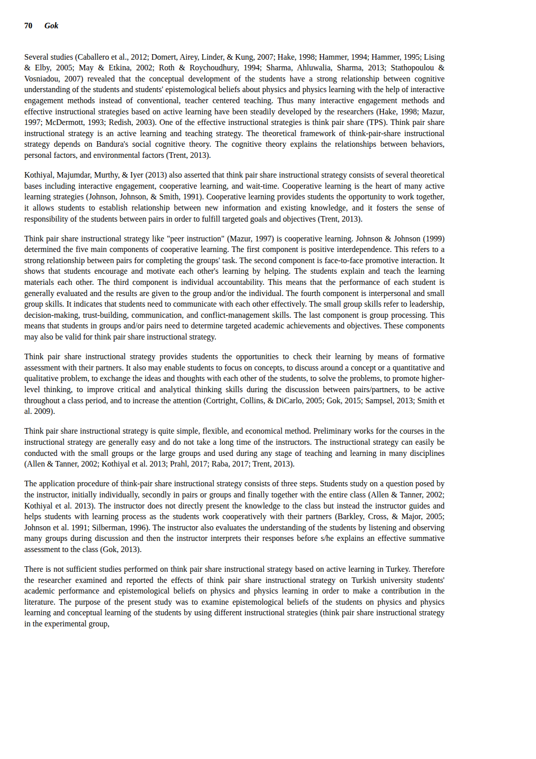70 Gok
Several studies (Caballero et al., 2012; Domert, Airey, Linder, & Kung, 2007; Hake, 1998; Hammer, 1994; Hammer, 1995; Lising & Elby, 2005; May & Etkina, 2002; Roth & Roychoudhury, 1994; Sharma, Ahluwalia, Sharma, 2013; Stathopoulou & Vosniadou, 2007) revealed that the conceptual development of the students have a strong relationship between cognitive understanding of the students and students' epistemological beliefs about physics and physics learning with the help of interactive engagement methods instead of conventional, teacher centered teaching. Thus many interactive engagement methods and effective instructional strategies based on active learning have been steadily developed by the researchers (Hake, 1998; Mazur, 1997; McDermott, 1993; Redish, 2003). One of the effective instructional strategies is think pair share (TPS). Think pair share instructional strategy is an active learning and teaching strategy. The theoretical framework of think-pair-share instructional strategy depends on Bandura's social cognitive theory. The cognitive theory explains the relationships between behaviors, personal factors, and environmental factors (Trent, 2013).
Kothiyal, Majumdar, Murthy, & Iyer (2013) also asserted that think pair share instructional strategy consists of several theoretical bases including interactive engagement, cooperative learning, and wait-time. Cooperative learning is the heart of many active learning strategies (Johnson, Johnson, & Smith, 1991). Cooperative learning provides students the opportunity to work together, it allows students to establish relationship between new information and existing knowledge, and it fosters the sense of responsibility of the students between pairs in order to fulfill targeted goals and objectives (Trent, 2013).
Think pair share instructional strategy like "peer instruction" (Mazur, 1997) is cooperative learning. Johnson & Johnson (1999) determined the five main components of cooperative learning. The first component is positive interdependence. This refers to a strong relationship between pairs for completing the groups' task. The second component is face-to-face promotive interaction. It shows that students encourage and motivate each other's learning by helping. The students explain and teach the learning materials each other. The third component is individual accountability. This means that the performance of each student is generally evaluated and the results are given to the group and/or the individual. The fourth component is interpersonal and small group skills. It indicates that students need to communicate with each other effectively. The small group skills refer to leadership, decision-making, trust-building, communication, and conflict-management skills. The last component is group processing. This means that students in groups and/or pairs need to determine targeted academic achievements and objectives. These components may also be valid for think pair share instructional strategy.
Think pair share instructional strategy provides students the opportunities to check their learning by means of formative assessment with their partners. It also may enable students to focus on concepts, to discuss around a concept or a quantitative and qualitative problem, to exchange the ideas and thoughts with each other of the students, to solve the problems, to promote higher-level thinking, to improve critical and analytical thinking skills during the discussion between pairs/partners, to be active throughout a class period, and to increase the attention (Cortright, Collins, & DiCarlo, 2005; Gok, 2015; Sampsel, 2013; Smith et al. 2009).
Think pair share instructional strategy is quite simple, flexible, and economical method. Preliminary works for the courses in the instructional strategy are generally easy and do not take a long time of the instructors. The instructional strategy can easily be conducted with the small groups or the large groups and used during any stage of teaching and learning in many disciplines (Allen & Tanner, 2002; Kothiyal et al. 2013; Prahl, 2017; Raba, 2017; Trent, 2013).
The application procedure of think-pair share instructional strategy consists of three steps. Students study on a question posed by the instructor, initially individually, secondly in pairs or groups and finally together with the entire class (Allen & Tanner, 2002; Kothiyal et al. 2013). The instructor does not directly present the knowledge to the class but instead the instructor guides and helps students with learning process as the students work cooperatively with their partners (Barkley, Cross, & Major, 2005; Johnson et al. 1991; Silberman, 1996). The instructor also evaluates the understanding of the students by listening and observing many groups during discussion and then the instructor interprets their responses before s/he explains an effective summative assessment to the class (Gok, 2013).
There is not sufficient studies performed on think pair share instructional strategy based on active learning in Turkey. Therefore the researcher examined and reported the effects of think pair share instructional strategy on Turkish university students' academic performance and epistemological beliefs on physics and physics learning in order to make a contribution in the literature. The purpose of the present study was to examine epistemological beliefs of the students on physics and physics learning and conceptual learning of the students by using different instructional strategies (think pair share instructional strategy in the experimental group,